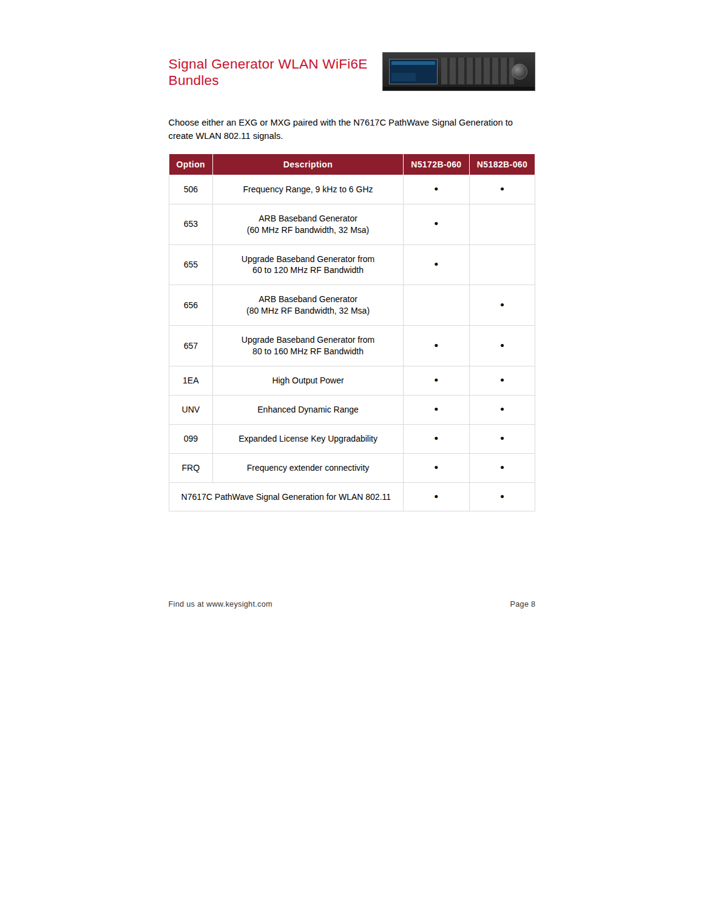Signal Generator WLAN WiFi6E Bundles
Choose either an EXG or MXG paired with the N7617C PathWave Signal Generation to create WLAN 802.11 signals.
| Option | Description | N5172B-060 | N5182B-060 |
| --- | --- | --- | --- |
| 506 | Frequency Range, 9 kHz to 6 GHz | • | • |
| 653 | ARB Baseband Generator (60 MHz RF bandwidth, 32 Msa) | • | |
| 655 | Upgrade Baseband Generator from 60 to 120 MHz RF Bandwidth | • | |
| 656 | ARB Baseband Generator (80 MHz RF Bandwidth, 32 Msa) | | • |
| 657 | Upgrade Baseband Generator from 80 to 160 MHz RF Bandwidth | • | • |
| 1EA | High Output Power | • | • |
| UNV | Enhanced Dynamic Range | • | • |
| 099 | Expanded License Key Upgradability | • | • |
| FRQ | Frequency extender connectivity | • | • |
| N7617C PathWave Signal Generation for WLAN 802.11 | • | • |
Find us at www.keysight.com
Page 8